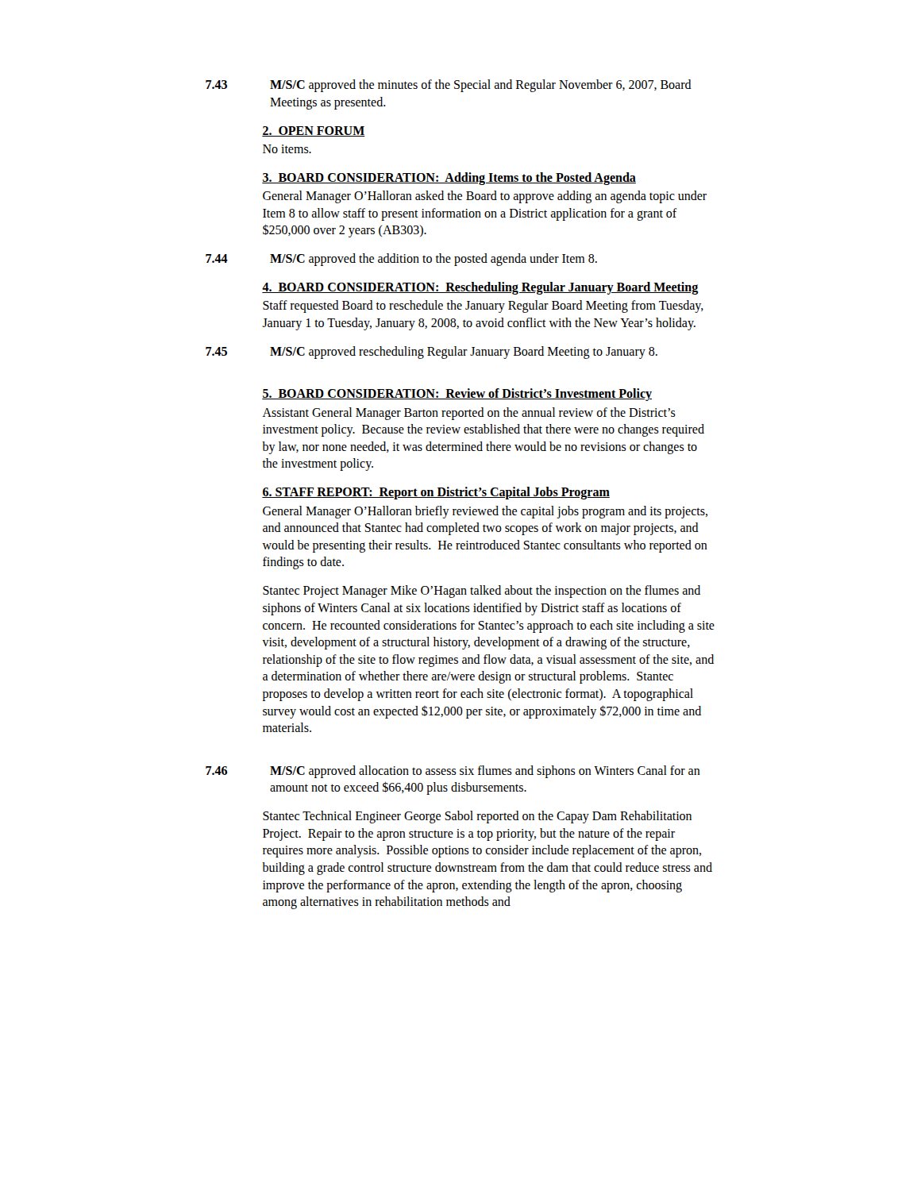7.43
M/S/C approved the minutes of the Special and Regular November 6, 2007, Board Meetings as presented.
2. OPEN FORUM
No items.
3. BOARD CONSIDERATION: Adding Items to the Posted Agenda
General Manager O’Halloran asked the Board to approve adding an agenda topic under Item 8 to allow staff to present information on a District application for a grant of $250,000 over 2 years (AB303).
7.44
M/S/C approved the addition to the posted agenda under Item 8.
4. BOARD CONSIDERATION: Rescheduling Regular January Board Meeting
Staff requested Board to reschedule the January Regular Board Meeting from Tuesday, January 1 to Tuesday, January 8, 2008, to avoid conflict with the New Year’s holiday.
7.45
M/S/C approved rescheduling Regular January Board Meeting to January 8.
5. BOARD CONSIDERATION: Review of District’s Investment Policy
Assistant General Manager Barton reported on the annual review of the District’s investment policy. Because the review established that there were no changes required by law, nor none needed, it was determined there would be no revisions or changes to the investment policy.
6. STAFF REPORT: Report on District’s Capital Jobs Program
General Manager O’Halloran briefly reviewed the capital jobs program and its projects, and announced that Stantec had completed two scopes of work on major projects, and would be presenting their results. He reintroduced Stantec consultants who reported on findings to date.
Stantec Project Manager Mike O’Hagan talked about the inspection on the flumes and siphons of Winters Canal at six locations identified by District staff as locations of concern. He recounted considerations for Stantec’s approach to each site including a site visit, development of a structural history, development of a drawing of the structure, relationship of the site to flow regimes and flow data, a visual assessment of the site, and a determination of whether there are/were design or structural problems. Stantec proposes to develop a written reort for each site (electronic format). A topographical survey would cost an expected $12,000 per site, or approximately $72,000 in time and materials.
7.46
M/S/C approved allocation to assess six flumes and siphons on Winters Canal for an amount not to exceed $66,400 plus disbursements.
Stantec Technical Engineer George Sabol reported on the Capay Dam Rehabilitation Project. Repair to the apron structure is a top priority, but the nature of the repair requires more analysis. Possible options to consider include replacement of the apron, building a grade control structure downstream from the dam that could reduce stress and improve the performance of the apron, extending the length of the apron, choosing among alternatives in rehabilitation methods and